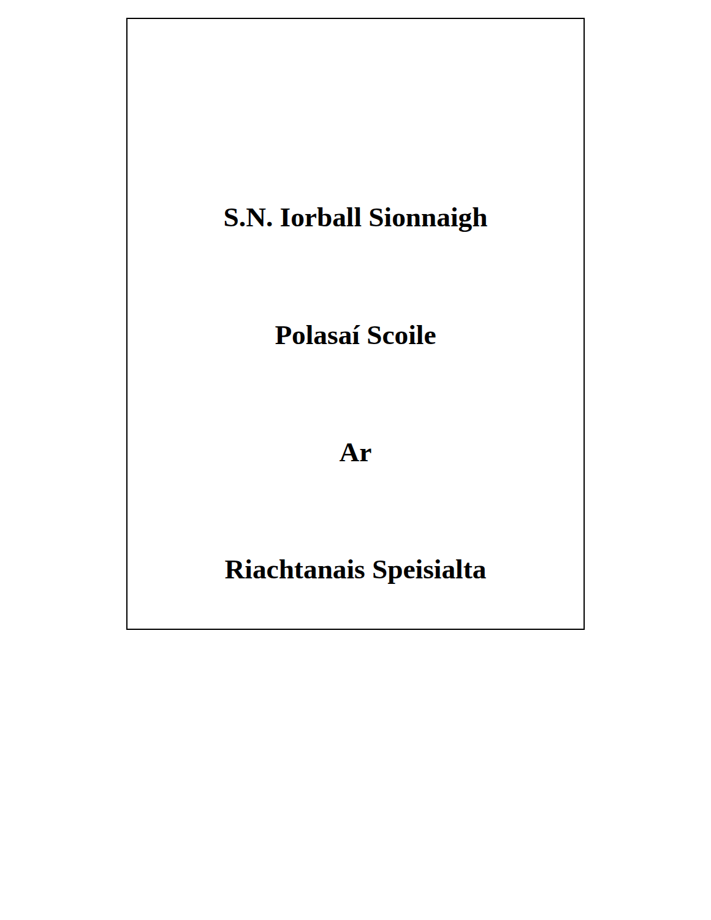S.N. Iorball Sionnaigh
Polasaí Scoile
Ar
Riachtanais Speisialta